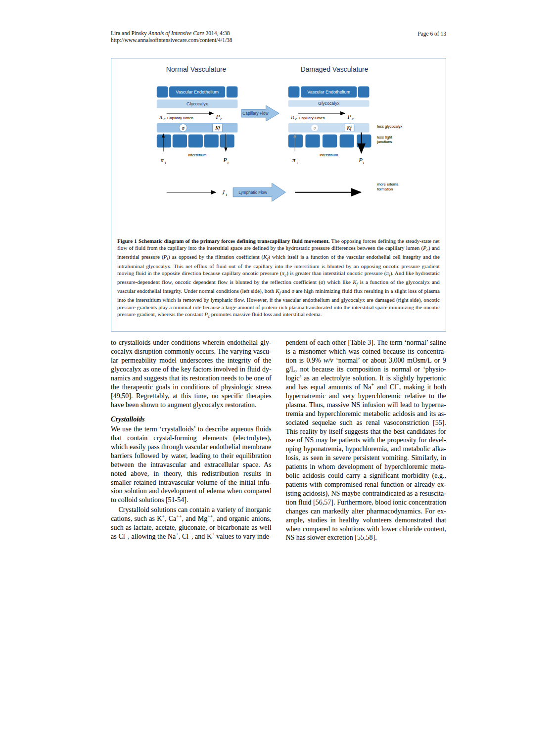Lira and Pinsky Annals of Intensive Care 2014, 4:38 http://www.annalsofintensivecare.com/content/4/1/38
Page 6 of 13
Normal Vasculature Damaged Vasculature Vascular Endothelium Glycocalyx πc Capillary lumen Pc σ Kf Interstitium πi Pi Capillary Flow Vascular Endothelium Glycocalyx πc Capillary lumen Pc σ Kf less glycocalyx less tight junctions Interstitium πi Pi Jt Lymphatic Flow more edema formation
Figure 1 Schematic diagram of the primary forces defining transcapillary fluid movement. The opposing forces defining the steady-state net flow of fluid from the capillary into the interstitial space are defined by the hydrostatic pressure differences between the capillary lumen (Pc) and interstitial pressure (Pi) as opposed by the filtration coefficient (Kf) which itself is a function of the vascular endothelial cell integrity and the intraluminal glycocalyx. This net efflux of fluid out of the capillary into the interstitium is blunted by an opposing oncotic pressure gradient moving fluid in the opposite direction because capillary oncotic pressure (πc) is greater than interstitial oncotic pressure (πi). And like hydrostatic pressure-dependent flow, oncotic dependent flow is blunted by the reflection coefficient (σ) which like Kf is a function of the glycocalyx and vascular endothelial integrity. Under normal conditions (left side), both Kf and σ are high minimizing fluid flux resulting in a slight loss of plasma into the interstitium which is removed by lymphatic flow. However, if the vascular endothelium and glycocalyx are damaged (right side), oncotic pressure gradients play a minimal role because a large amount of protein-rich plasma translocated into the interstitial space minimizing the oncotic pressure gradient, whereas the constant Pc promotes massive fluid loss and interstitial edema.
to crystalloids under conditions wherein endothelial glycocalyx disruption commonly occurs. The varying vascular permeability model underscores the integrity of the glycocalyx as one of the key factors involved in fluid dynamics and suggests that its restoration needs to be one of the therapeutic goals in conditions of physiologic stress [49,50]. Regrettably, at this time, no specific therapies have been shown to augment glycocalyx restoration.
Crystalloids
We use the term ‘crystalloids’ to describe aqueous fluids that contain crystal-forming elements (electrolytes), which easily pass through vascular endothelial membrane barriers followed by water, leading to their equilibration between the intravascular and extracellular space. As noted above, in theory, this redistribution results in smaller retained intravascular volume of the initial infusion solution and development of edema when compared to colloid solutions [51-54].
Crystalloid solutions can contain a variety of inorganic cations, such as K+, Ca++, and Mg++, and organic anions, such as lactate, acetate, gluconate, or bicarbonate as well as Cl−, allowing the Na+, Cl−, and K+ values to vary independent of each other [Table 3]. The term ‘normal’ saline is a misnomer which was coined because its concentration is 0.9% w/v ‘normal’ or about 3,000 mOsm/L or 9 g/L, not because its composition is normal or ‘physiologic’ as an electrolyte solution. It is slightly hypertonic and has equal amounts of Na+ and Cl−, making it both hypernatremic and very hyperchloremic relative to the plasma. Thus, massive NS infusion will lead to hypernatremia and hyperchloremic metabolic acidosis and its associated sequelae such as renal vasoconstriction [55]. This reality by itself suggests that the best candidates for use of NS may be patients with the propensity for developing hyponatremia, hypochloremia, and metabolic alkalosis, as seen in severe persistent vomiting. Similarly, in patients in whom development of hyperchloremic metabolic acidosis could carry a significant morbidity (e.g., patients with compromised renal function or already existing acidosis), NS maybe contraindicated as a resuscitation fluid [56,57]. Furthermore, blood ionic concentration changes can markedly alter pharmacodynamics. For example, studies in healthy volunteers demonstrated that when compared to solutions with lower chloride content, NS has slower excretion [55,58].